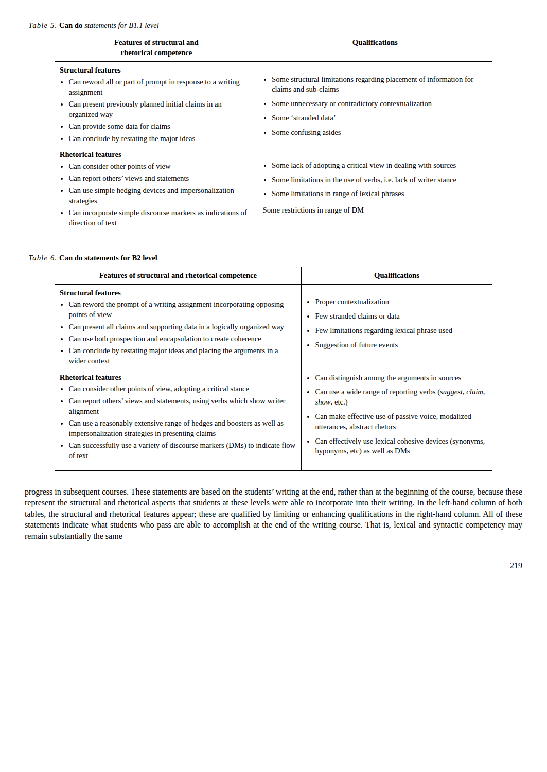Table 5. Can do statements for B1.1 level
| Features of structural and rhetorical competence | Qualifications |
| --- | --- |
| Structural features Can reword all or part of prompt in response to a writing assignment Can present previously planned initial claims in an organized way Can provide some data for claims Can conclude by restating the major ideas Rhetorical features Can consider other points of view Can report others’ views and statements Can use simple hedging devices and impersonalization strategies Can incorporate simple discourse markers as indications of direction of text | Some structural limitations regarding placement of information for claims and sub-claims Some unnecessary or contradictory contextualization Some ‘stranded data’ Some confusing asides Some lack of adopting a critical view in dealing with sources Some limitations in the use of verbs, i.e. lack of writer stance Some limitations in range of lexical phrases Some restrictions in range of DM |
Table 6. Can do statements for B2 level
| Features of structural and rhetorical competence | Qualifications |
| --- | --- |
| Structural features Can reword the prompt of a writing assignment incorporating opposing points of view Can present all claims and supporting data in a logically organized way Can use both prospection and encapsulation to create coherence Can conclude by restating major ideas and placing the arguments in a wider context Rhetorical features Can consider other points of view, adopting a critical stance Can report others’ views and statements, using verbs which show writer alignment Can use a reasonably extensive range of hedges and boosters as well as impersonalization strategies in presenting claims Can successfully use a variety of discourse markers (DMs) to indicate flow of text | Proper contextualization Few stranded claims or data Few limitations regarding lexical phrase used Suggestion of future events Can distinguish among the arguments in sources Can use a wide range of reporting verbs ( suggest, claim, show , etc.) Can make effective use of passive voice, modalized utterances, abstract rhetors Can effectively use lexical cohesive devices (synonyms, hyponyms, etc) as well as DMs |
progress in subsequent courses. These statements are based on the students’ writing at the end, rather than at the beginning of the course, because these represent the structural and rhetorical aspects that students at these levels were able to incorporate into their writing. In the left-hand column of both tables, the structural and rhetorical features appear; these are qualified by limiting or enhancing qualifications in the right-hand column. All of these statements indicate what students who pass are able to accomplish at the end of the writing course. That is, lexical and syntactic competency may remain substantially the same
219